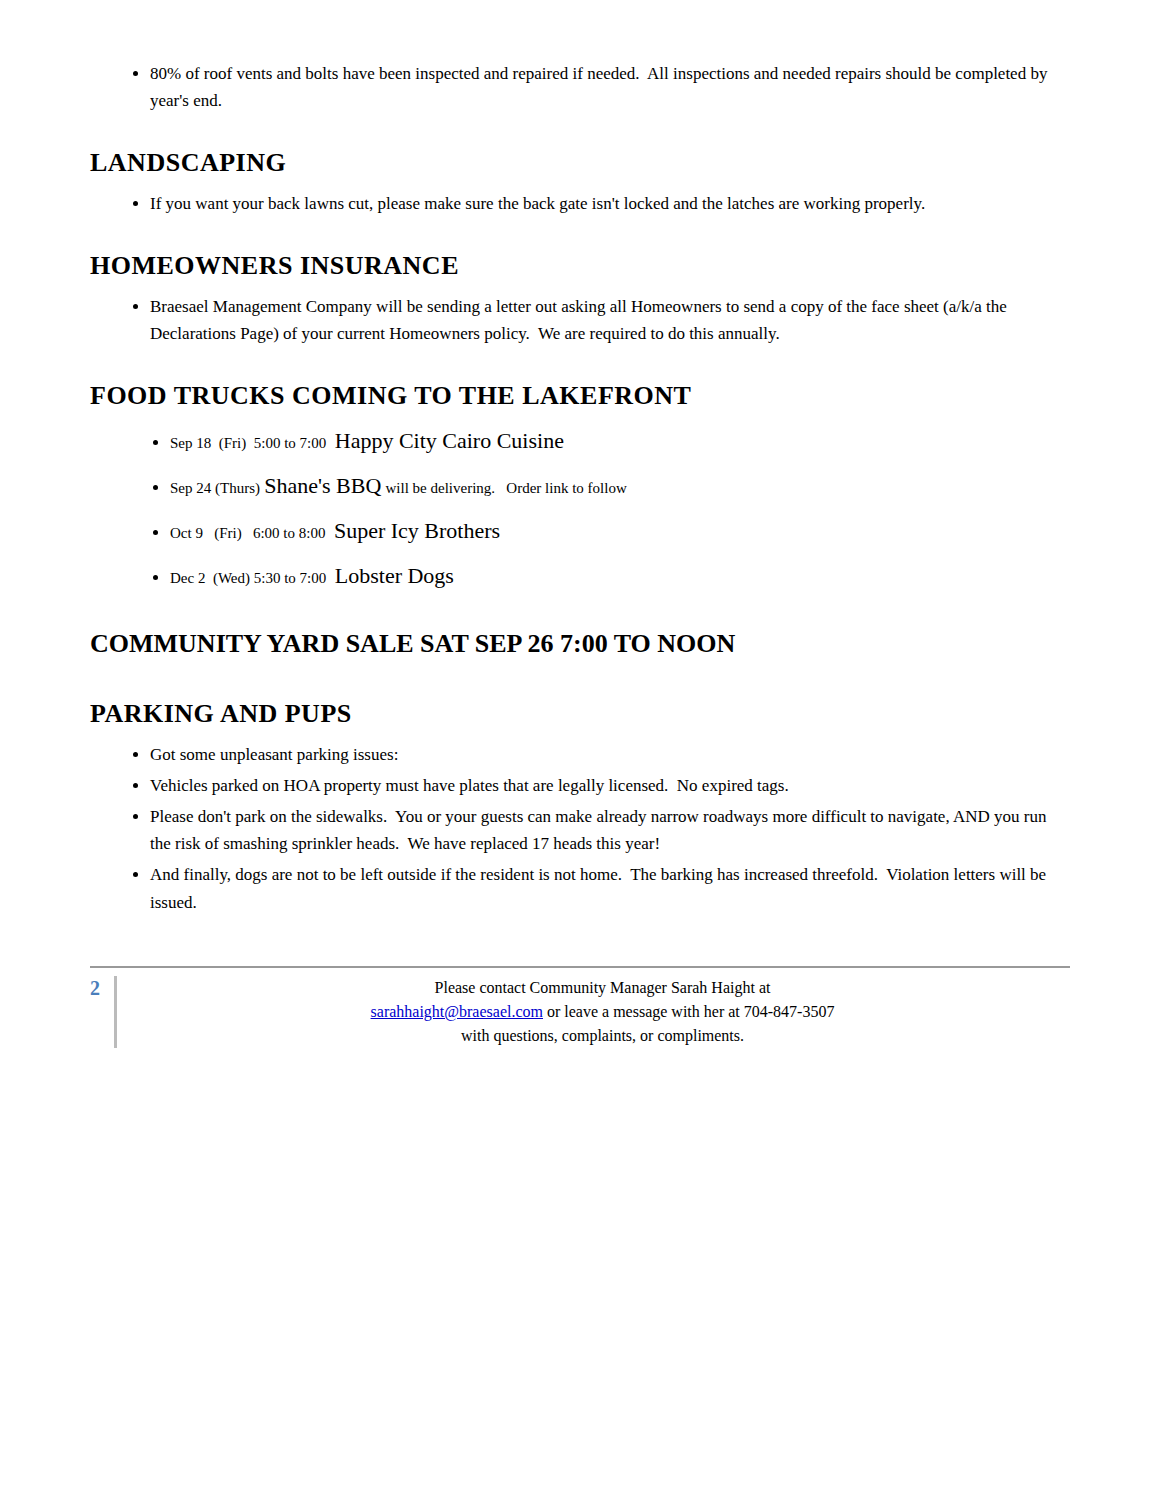80% of roof vents and bolts have been inspected and repaired if needed. All inspections and needed repairs should be completed by year's end.
LANDSCAPING
If you want your back lawns cut, please make sure the back gate isn't locked and the latches are working properly.
HOMEOWNERS INSURANCE
Braesael Management Company will be sending a letter out asking all Homeowners to send a copy of the face sheet (a/k/a the Declarations Page) of your current Homeowners policy. We are required to do this annually.
FOOD TRUCKS COMING TO THE LAKEFRONT
Sep 18 (Fri) 5:00 to 7:00 Happy City Cairo Cuisine
Sep 24 (Thurs) Shane's BBQ will be delivering. Order link to follow
Oct 9 (Fri) 6:00 to 8:00 Super Icy Brothers
Dec 2 (Wed) 5:30 to 7:00 Lobster Dogs
COMMUNITY YARD SALE SAT SEP 26 7:00 TO NOON
PARKING AND PUPS
Got some unpleasant parking issues:
Vehicles parked on HOA property must have plates that are legally licensed. No expired tags.
Please don't park on the sidewalks. You or your guests can make already narrow roadways more difficult to navigate, AND you run the risk of smashing sprinkler heads. We have replaced 17 heads this year!
And finally, dogs are not to be left outside if the resident is not home. The barking has increased threefold. Violation letters will be issued.
2
Please contact Community Manager Sarah Haight at
sarahhaight@braesael.com or leave a message with her at 704-847-3507
with questions, complaints, or compliments.